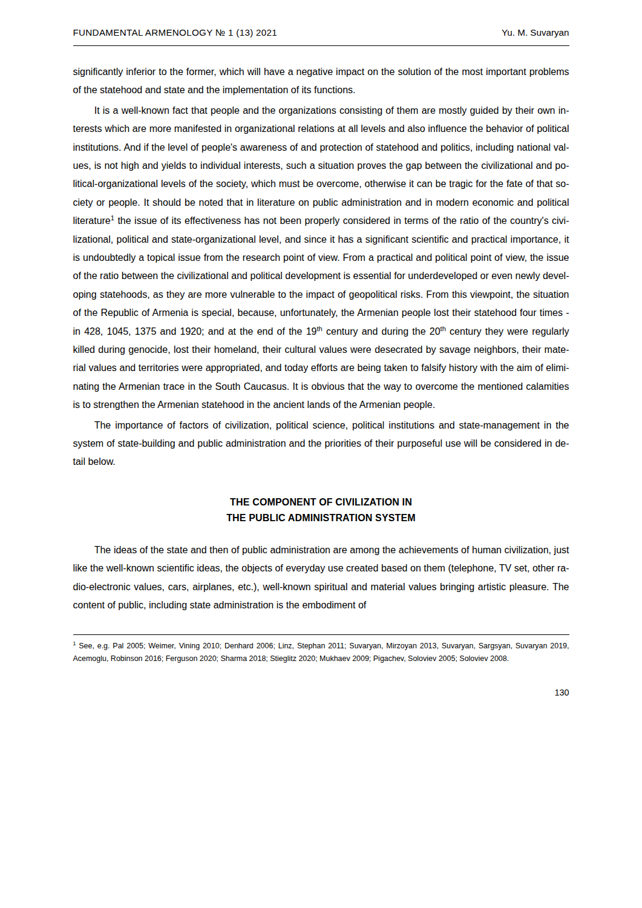FUNDAMENTAL ARMENOLOGY № 1 (13) 2021 Yu. M. Suvaryan
significantly inferior to the former, which will have a negative impact on the solution of the most important problems of the statehood and state and the implementation of its functions.
It is a well-known fact that people and the organizations consisting of them are mostly guided by their own interests which are more manifested in organizational relations at all levels and also influence the behavior of political institutions. And if the level of people's awareness of and protection of statehood and politics, including national values, is not high and yields to individual interests, such a situation proves the gap between the civilizational and political-organizational levels of the society, which must be overcome, otherwise it can be tragic for the fate of that society or people. It should be noted that in literature on public administration and in modern economic and political literature1 the issue of its effectiveness has not been properly considered in terms of the ratio of the country's civilizational, political and state-organizational level, and since it has a significant scientific and practical importance, it is undoubtedly a topical issue from the research point of view. From a practical and political point of view, the issue of the ratio between the civilizational and political development is essential for underdeveloped or even newly developing statehoods, as they are more vulnerable to the impact of geopolitical risks. From this viewpoint, the situation of the Republic of Armenia is special, because, unfortunately, the Armenian people lost their statehood four times - in 428, 1045, 1375 and 1920; and at the end of the 19th century and during the 20th century they were regularly killed during genocide, lost their homeland, their cultural values were desecrated by savage neighbors, their material values and territories were appropriated, and today efforts are being taken to falsify history with the aim of eliminating the Armenian trace in the South Caucasus. It is obvious that the way to overcome the mentioned calamities is to strengthen the Armenian statehood in the ancient lands of the Armenian people.
The importance of factors of civilization, political science, political institutions and state-management in the system of state-building and public administration and the priorities of their purposeful use will be considered in detail below.
The component of civilization in
the public administration system
The ideas of the state and then of public administration are among the achievements of human civilization, just like the well-known scientific ideas, the objects of everyday use created based on them (telephone, TV set, other radio-electronic values, cars, airplanes, etc.), well-known spiritual and material values bringing artistic pleasure. The content of public, including state administration is the embodiment of
1 See, e.g. Pal 2005; Weimer, Vining 2010; Denhard 2006; Linz, Stephan 2011; Suvaryan, Mirzoyan 2013, Suvaryan, Sargsyan, Suvaryan 2019, Acemoglu, Robinson 2016; Ferguson 2020; Sharma 2018; Stieglitz 2020; Mukhaev 2009; Pigachev, Soloviev 2005; Soloviev 2008.
130